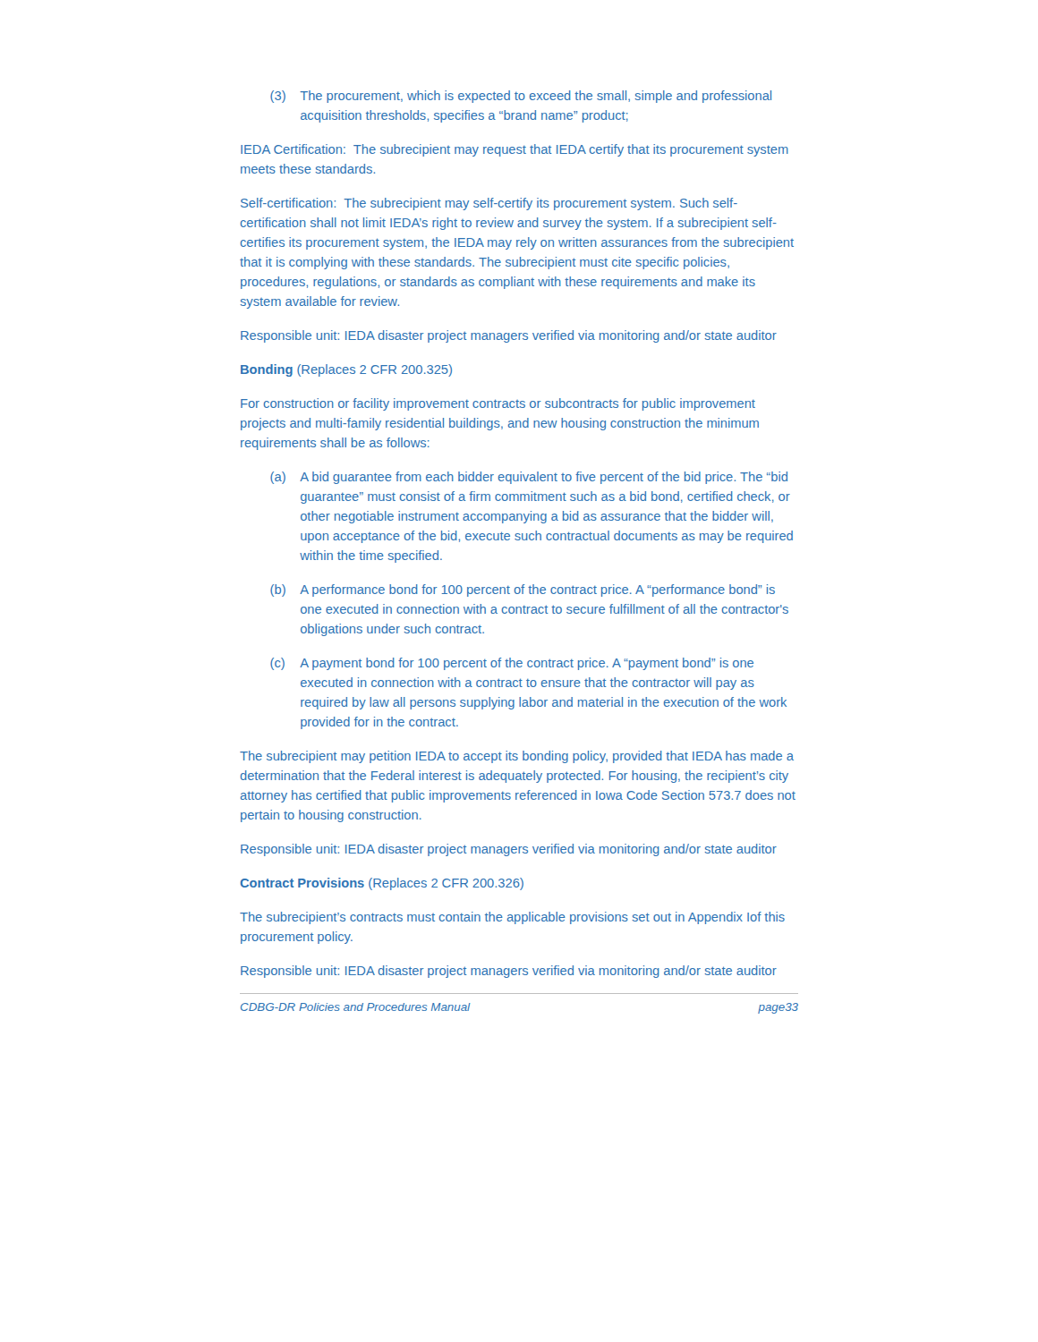(3) The procurement, which is expected to exceed the small, simple and professional acquisition thresholds, specifies a “brand name” product;
IEDA Certification: The subrecipient may request that IEDA certify that its procurement system meets these standards.
Self-certification: The subrecipient may self-certify its procurement system. Such self-certification shall not limit IEDA’s right to review and survey the system. If a subrecipient self-certifies its procurement system, the IEDA may rely on written assurances from the subrecipient that it is complying with these standards. The subrecipient must cite specific policies, procedures, regulations, or standards as compliant with these requirements and make its system available for review.
Responsible unit: IEDA disaster project managers verified via monitoring and/or state auditor
Bonding (Replaces 2 CFR 200.325)
For construction or facility improvement contracts or subcontracts for public improvement projects and multi-family residential buildings, and new housing construction the minimum requirements shall be as follows:
(a) A bid guarantee from each bidder equivalent to five percent of the bid price. The “bid guarantee” must consist of a firm commitment such as a bid bond, certified check, or other negotiable instrument accompanying a bid as assurance that the bidder will, upon acceptance of the bid, execute such contractual documents as may be required within the time specified.
(b) A performance bond for 100 percent of the contract price. A “performance bond” is one executed in connection with a contract to secure fulfillment of all the contractor's obligations under such contract.
(c) A payment bond for 100 percent of the contract price. A “payment bond” is one executed in connection with a contract to ensure that the contractor will pay as required by law all persons supplying labor and material in the execution of the work provided for in the contract.
The subrecipient may petition IEDA to accept its bonding policy, provided that IEDA has made a determination that the Federal interest is adequately protected. For housing, the recipient’s city attorney has certified that public improvements referenced in Iowa Code Section 573.7 does not pertain to housing construction.
Responsible unit: IEDA disaster project managers verified via monitoring and/or state auditor
Contract Provisions (Replaces 2 CFR 200.326)
The subrecipient’s contracts must contain the applicable provisions set out in Appendix Iof this procurement policy.
Responsible unit: IEDA disaster project managers verified via monitoring and/or state auditor
CDBG-DR Policies and Procedures Manual page33